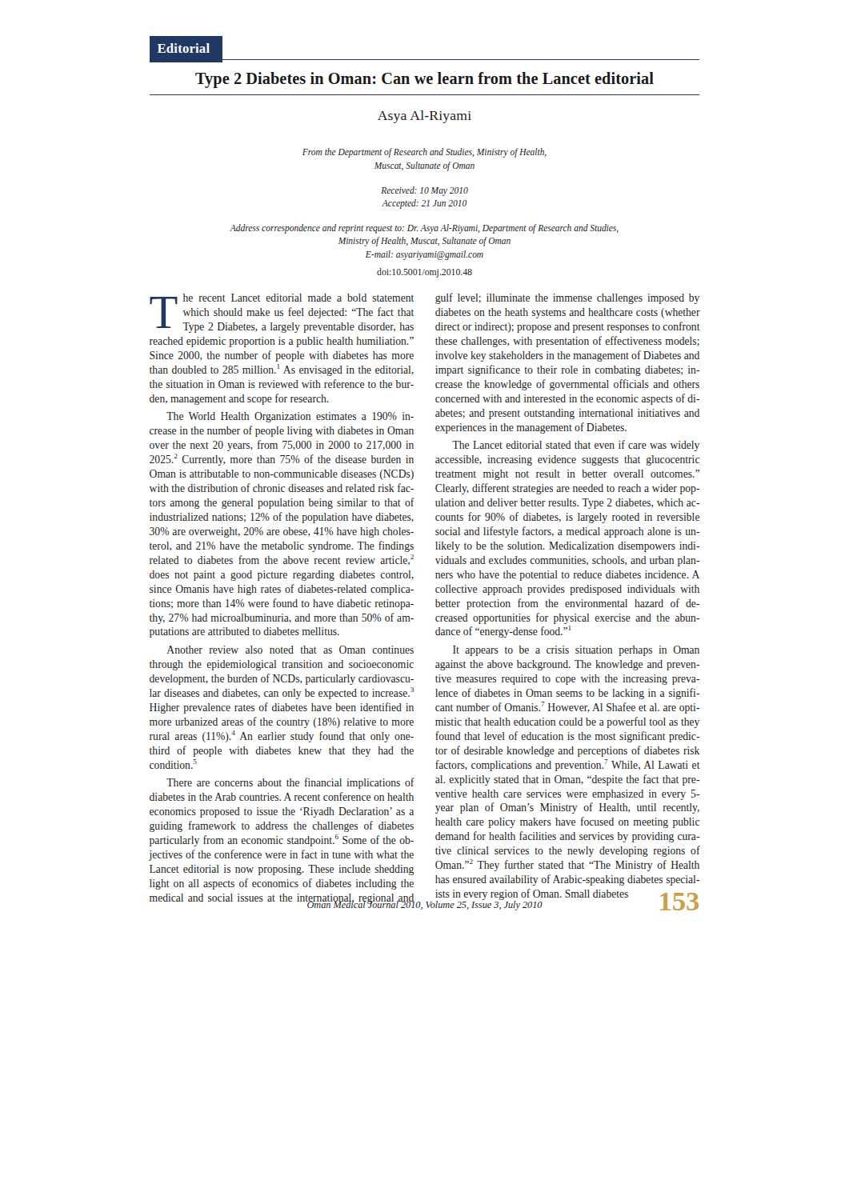Editorial
Type 2 Diabetes in Oman: Can we learn from the Lancet editorial
Asya Al-Riyami
From the Department of Research and Studies, Ministry of Health,
Muscat, Sultanate of Oman
Received: 10 May 2010
Accepted: 21 Jun 2010
Address correspondence and reprint request to: Dr. Asya Al-Riyami, Department of Research and Studies,
Ministry of Health, Muscat, Sultanate of Oman
E-mail: asyariyami@gmail.com
doi:10.5001/omj.2010.48
The recent Lancet editorial made a bold statement which should make us feel dejected: “The fact that Type 2 Diabetes, a largely preventable disorder, has reached epidemic proportion is a public health humiliation.” Since 2000, the number of people with diabetes has more than doubled to 285 million.1 As envisaged in the editorial, the situation in Oman is reviewed with reference to the burden, management and scope for research.
The World Health Organization estimates a 190% increase in the number of people living with diabetes in Oman over the next 20 years, from 75,000 in 2000 to 217,000 in 2025.2 Currently, more than 75% of the disease burden in Oman is attributable to non-communicable diseases (NCDs) with the distribution of chronic diseases and related risk factors among the general population being similar to that of industrialized nations; 12% of the population have diabetes, 30% are overweight, 20% are obese, 41% have high cholesterol, and 21% have the metabolic syndrome. The findings related to diabetes from the above recent review article,2 does not paint a good picture regarding diabetes control, since Omanis have high rates of diabetes-related complications; more than 14% were found to have diabetic retinopathy, 27% had microalbuminuria, and more than 50% of amputations are attributed to diabetes mellitus.
Another review also noted that as Oman continues through the epidemiological transition and socioeconomic development, the burden of NCDs, particularly cardiovascular diseases and diabetes, can only be expected to increase.3 Higher prevalence rates of diabetes have been identified in more urbanized areas of the country (18%) relative to more rural areas (11%).4 An earlier study found that only one-third of people with diabetes knew that they had the condition.5
There are concerns about the financial implications of diabetes in the Arab countries. A recent conference on health economics proposed to issue the ‘Riyadh Declaration’ as a guiding framework to address the challenges of diabetes particularly from an economic standpoint.6 Some of the objectives of the conference were in fact in tune with what the Lancet editorial is now proposing. These include shedding light on all aspects of economics of diabetes including the medical and social issues at the international, regional and gulf level; illuminate the immense challenges imposed by diabetes on the heath systems and healthcare costs (whether direct or indirect); propose and present responses to confront these challenges, with presentation of effectiveness models; involve key stakeholders in the management of Diabetes and impart significance to their role in combating diabetes; increase the knowledge of governmental officials and others concerned with and interested in the economic aspects of diabetes; and present outstanding international initiatives and experiences in the management of Diabetes.
The Lancet editorial stated that even if care was widely accessible, increasing evidence suggests that glucocentric treatment might not result in better overall outcomes.” Clearly, different strategies are needed to reach a wider population and deliver better results. Type 2 diabetes, which accounts for 90% of diabetes, is largely rooted in reversible social and lifestyle factors, a medical approach alone is unlikely to be the solution. Medicalization disempowers individuals and excludes communities, schools, and urban planners who have the potential to reduce diabetes incidence. A collective approach provides predisposed individuals with better protection from the environmental hazard of decreased opportunities for physical exercise and the abundance of “energy-dense food.”1
It appears to be a crisis situation perhaps in Oman against the above background. The knowledge and preventive measures required to cope with the increasing prevalence of diabetes in Oman seems to be lacking in a significant number of Omanis.7 However, Al Shafee et al. are optimistic that health education could be a powerful tool as they found that level of education is the most significant predictor of desirable knowledge and perceptions of diabetes risk factors, complications and prevention.7 While, Al Lawati et al. explicitly stated that in Oman, “despite the fact that preventive health care services were emphasized in every 5-year plan of Oman’s Ministry of Health, until recently, health care policy makers have focused on meeting public demand for health facilities and services by providing curative clinical services to the newly developing regions of Oman.”2 They further stated that “The Ministry of Health has ensured availability of Arabic-speaking diabetes specialists in every region of Oman. Small diabetes
Oman Medical Journal 2010, Volume 25, Issue 3, July 2010
153